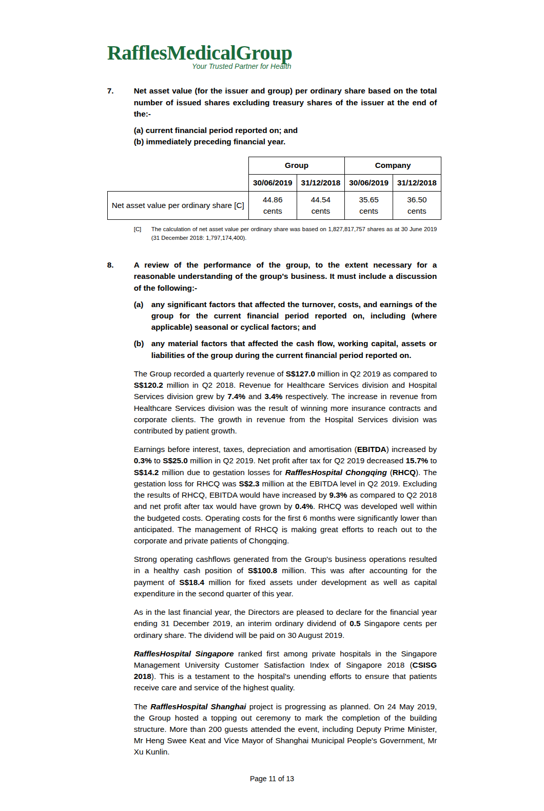Raffles Medical Group
Your Trusted Partner for Health
7.
Net asset value (for the issuer and group) per ordinary share based on the total number of issued shares excluding treasury shares of the issuer at the end of the:-
(a) current financial period reported on; and
(b) immediately preceding financial year.
| | Group | Company |
| | 30/06/2019 | 31/12/2018 | 30/06/2019 | 31/12/2018 |
| Net asset value per ordinary share [C] | 44.86 cents | 44.54 cents | 35.65 cents | 36.50 cents |
[C]
The calculation of net asset value per ordinary share was based on 1,827,817,757 shares as at 30 June 2019 (31 December 2018: 1,797,174,400).
8.
A review of the performance of the group, to the extent necessary for a reasonable understanding of the group's business. It must include a discussion of the following:-
(a)
any significant factors that affected the turnover, costs, and earnings of the group for the current financial period reported on, including (where applicable) seasonal or cyclical factors; and
(b)
any material factors that affected the cash flow, working capital, assets or liabilities of the group during the current financial period reported on.
The Group recorded a quarterly revenue of S$127.0 million in Q2 2019 as compared to S$120.2 million in Q2 2018. Revenue for Healthcare Services division and Hospital Services division grew by 7.4% and 3.4% respectively. The increase in revenue from Healthcare Services division was the result of winning more insurance contracts and corporate clients. The growth in revenue from the Hospital Services division was contributed by patient growth.
Earnings before interest, taxes, depreciation and amortisation (EBITDA) increased by 0.3% to S$25.0 million in Q2 2019. Net profit after tax for Q2 2019 decreased 15.7% to S$14.2 million due to gestation losses for RafflesHospital Chongqing (RHCQ). The gestation loss for RHCQ was S$2.3 million at the EBITDA level in Q2 2019. Excluding the results of RHCQ, EBITDA would have increased by 9.3% as compared to Q2 2018 and net profit after tax would have grown by 0.4%. RHCQ was developed well within the budgeted costs. Operating costs for the first 6 months were significantly lower than anticipated. The management of RHCQ is making great efforts to reach out to the corporate and private patients of Chongqing.
Strong operating cashflows generated from the Group's business operations resulted in a healthy cash position of S$100.8 million. This was after accounting for the payment of S$18.4 million for fixed assets under development as well as capital expenditure in the second quarter of this year.
As in the last financial year, the Directors are pleased to declare for the financial year ending 31 December 2019, an interim ordinary dividend of 0.5 Singapore cents per ordinary share. The dividend will be paid on 30 August 2019.
RafflesHospital Singapore ranked first among private hospitals in the Singapore Management University Customer Satisfaction Index of Singapore 2018 (CSISG 2018). This is a testament to the hospital's unending efforts to ensure that patients receive care and service of the highest quality.
The RafflesHospital Shanghai project is progressing as planned. On 24 May 2019, the Group hosted a topping out ceremony to mark the completion of the building structure. More than 200 guests attended the event, including Deputy Prime Minister, Mr Heng Swee Keat and Vice Mayor of Shanghai Municipal People's Government, Mr Xu Kunlin.
Page 11 of 13